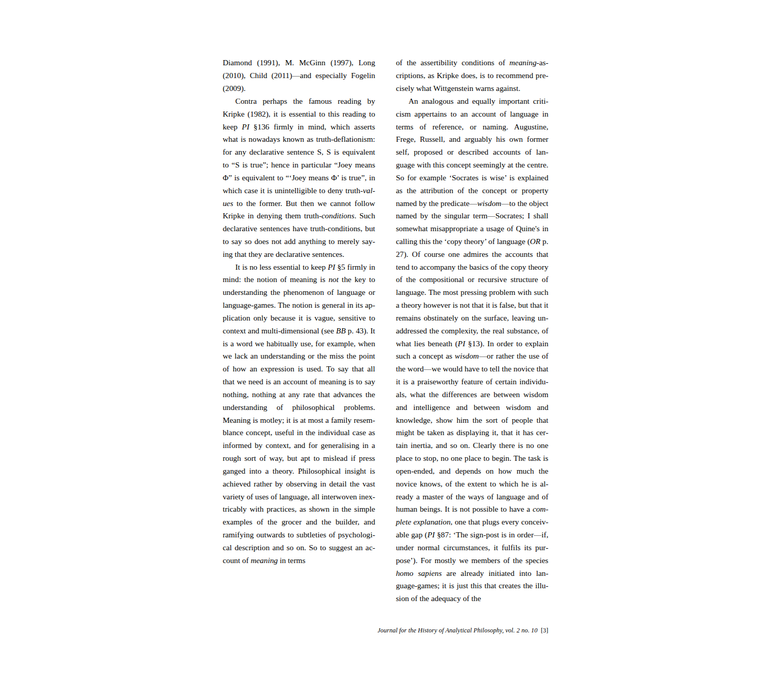Diamond (1991), M. McGinn (1997), Long (2010), Child (2011)—and especially Fogelin (2009).
Contra perhaps the famous reading by Kripke (1982), it is essential to this reading to keep PI §136 firmly in mind, which asserts what is nowadays known as truth-deflationism: for any declarative sentence S, S is equivalent to “S is true”; hence in particular “Joey means Φ” is equivalent to “‘Joey means Φ’ is true”, in which case it is unintelligible to deny truth-values to the former. But then we cannot follow Kripke in denying them truth-conditions. Such declarative sentences have truth-conditions, but to say so does not add anything to merely saying that they are declarative sentences.
It is no less essential to keep PI §5 firmly in mind: the notion of meaning is not the key to understanding the phenomenon of language or language-games. The notion is general in its application only because it is vague, sensitive to context and multi-dimensional (see BB p. 43). It is a word we habitually use, for example, when we lack an understanding or the miss the point of how an expression is used. To say that all that we need is an account of meaning is to say nothing, nothing at any rate that advances the understanding of philosophical problems. Meaning is motley; it is at most a family resemblance concept, useful in the individual case as informed by context, and for generalising in a rough sort of way, but apt to mislead if press ganged into a theory. Philosophical insight is achieved rather by observing in detail the vast variety of uses of language, all interwoven inextricably with practices, as shown in the simple examples of the grocer and the builder, and ramifying outwards to subtleties of psychological description and so on. So to suggest an account of meaning in terms
of the assertibility conditions of meaning-ascriptions, as Kripke does, is to recommend precisely what Wittgenstein warns against.
An analogous and equally important criticism appertains to an account of language in terms of reference, or naming. Augustine, Frege, Russell, and arguably his own former self, proposed or described accounts of language with this concept seemingly at the centre. So for example ‘Socrates is wise’ is explained as the attribution of the concept or property named by the predicate—wisdom—to the object named by the singular term—Socrates; I shall somewhat misappropriate a usage of Quine's in calling this the ‘copy theory’ of language (OR p. 27). Of course one admires the accounts that tend to accompany the basics of the copy theory of the compositional or recursive structure of language. The most pressing problem with such a theory however is not that it is false, but that it remains obstinately on the surface, leaving unaddressed the complexity, the real substance, of what lies beneath (PI §13). In order to explain such a concept as wisdom—or rather the use of the word—we would have to tell the novice that it is a praiseworthy feature of certain individuals, what the differences are between wisdom and intelligence and between wisdom and knowledge, show him the sort of people that might be taken as displaying it, that it has certain inertia, and so on. Clearly there is no one place to stop, no one place to begin. The task is open-ended, and depends on how much the novice knows, of the extent to which he is already a master of the ways of language and of human beings. It is not possible to have a complete explanation, one that plugs every conceivable gap (PI §87: ‘The sign-post is in order—if, under normal circumstances, it fulfils its purpose’). For mostly we members of the species homo sapiens are already initiated into language-games; it is just this that creates the illusion of the adequacy of the
Journal for the History of Analytical Philosophy, vol. 2 no. 10 [3]